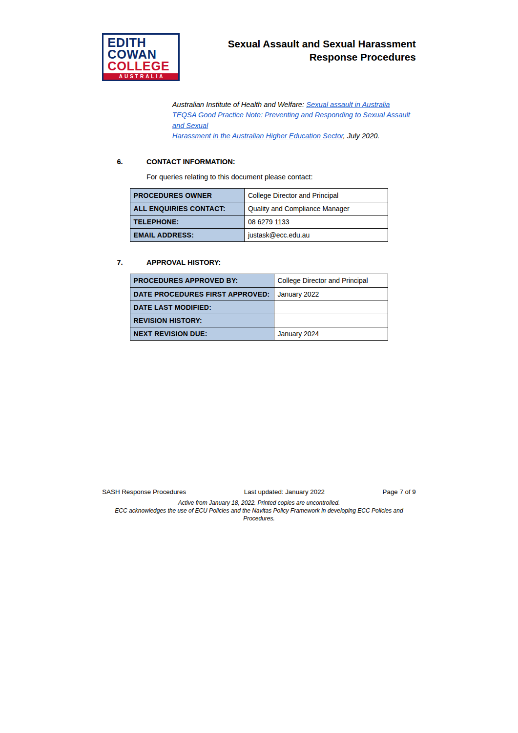EDITH COWAN COLLEGE
AUSTRALIA
Sexual Assault and Sexual Harassment
Response Procedures
Australian Institute of Health and Welfare: Sexual assault in Australia TEQSA Good Practice Note: Preventing and Responding to Sexual Assault and Sexual Harassment in the Australian Higher Education Sector, July 2020.
6. CONTACT INFORMATION:
For queries relating to this document please contact:
| PROCEDURES OWNER | College Director and Principal |
| ALL ENQUIRIES CONTACT: | Quality and Compliance Manager |
| TELEPHONE: | 08 6279 1133 |
| EMAIL ADDRESS: | justask@ecc.edu.au |
7. APPROVAL HISTORY:
| PROCEDURES APPROVED BY: | College Director and Principal |
| DATE PROCEDURES FIRST APPROVED: | January 2022 |
| DATE LAST MODIFIED: | |
| REVISION HISTORY: | |
| NEXT REVISION DUE: | January 2024 |
SASH Response Procedures
Last updated: January 2022
Page 7 of 9
Active from January 18, 2022. Printed copies are uncontrolled.
ECC acknowledges the use of ECU Policies and the Navitas Policy Framework in developing ECC Policies and Procedures.